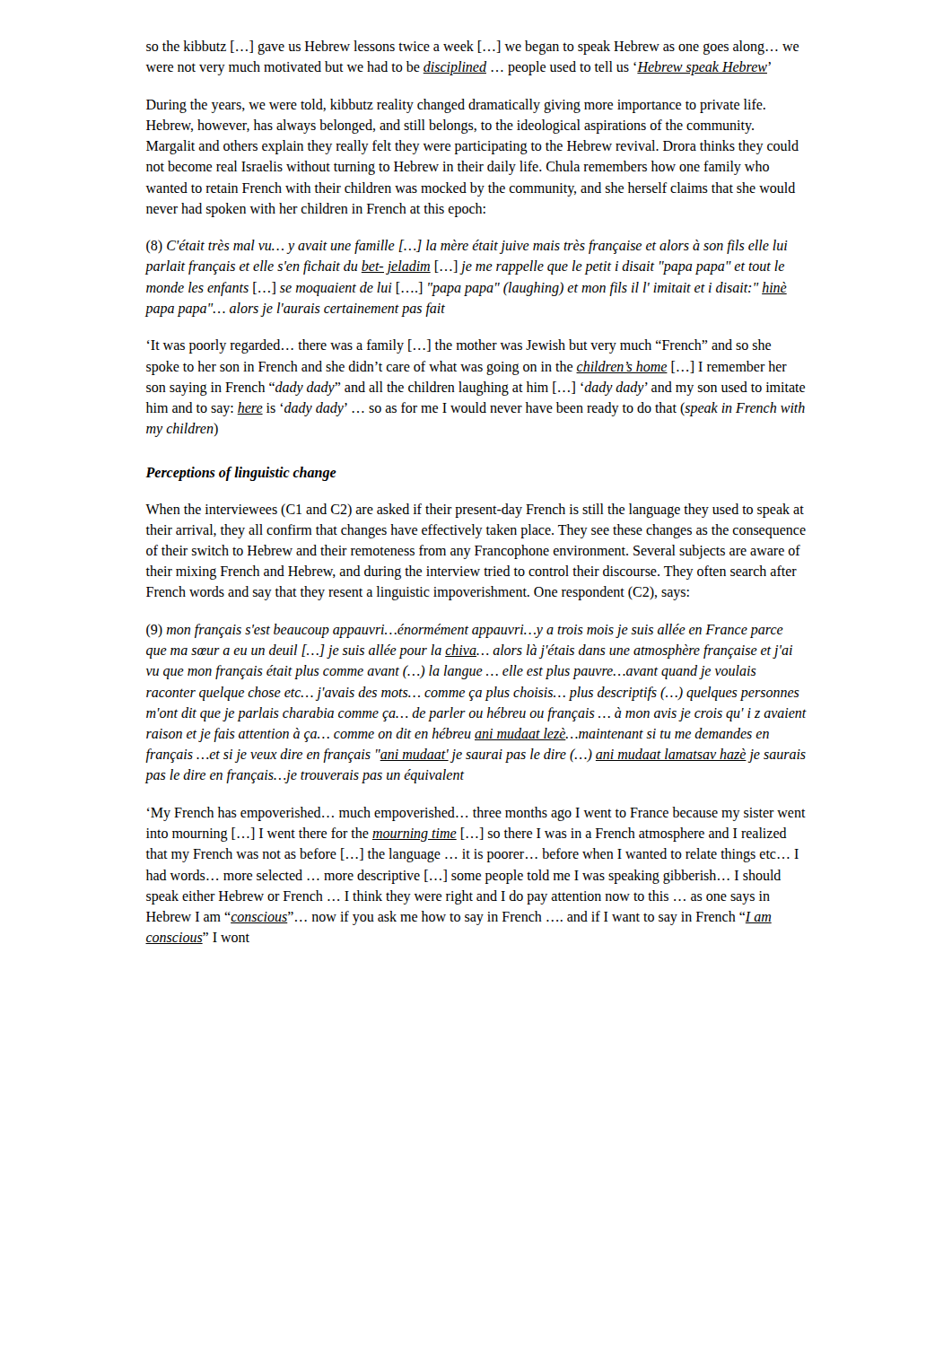so the kibbutz […] gave us Hebrew lessons twice a week […] we began to speak Hebrew as one goes along… we were not very much motivated but we had to be disciplined … people used to tell us ‘Hebrew speak Hebrew’
During the years, we were told, kibbutz reality changed dramatically giving more importance to private life. Hebrew, however, has always belonged, and still belongs, to the ideological aspirations of the community. Margalit and others explain they really felt they were participating to the Hebrew revival. Drora thinks they could not become real Israelis without turning to Hebrew in their daily life. Chula remembers how one family who wanted to retain French with their children was mocked by the community, and she herself claims that she would never had spoken with her children in French at this epoch:
(8) C'était très mal vu… y avait une famille […] la mère était juive mais très française et alors à son fils elle lui parlait français et elle s'en fichait du bet- jeladim […] je me rappelle que le petit i disait "papa papa" et tout le monde les enfants […] se moquaient de lui [….] "papa papa" (laughing) et mon fils il l' imitait et i disait:" hinè papa papa"… alors je l'aurais certainement pas fait
‘It was poorly regarded… there was a family […] the mother was Jewish but very much “French” and so she spoke to her son in French and she didn’t care of what was going on in the children’s home […] I remember her son saying in French “dady dady” and all the children laughing at him […] ‘dady dady’ and my son used to imitate him and to say: here is ‘dady dady’ … so as for me I would never have been ready to do that (speak in French with my children)
Perceptions of linguistic change
When the interviewees (C1 and C2) are asked if their present-day French is still the language they used to speak at their arrival, they all confirm that changes have effectively taken place. They see these changes as the consequence of their switch to Hebrew and their remoteness from any Francophone environment. Several subjects are aware of their mixing French and Hebrew, and during the interview tried to control their discourse. They often search after French words and say that they resent a linguistic impoverishment. One respondent (C2), says:
(9) mon français s'est beaucoup appauvri…énormément appauvri…y a trois mois je suis allée en France parce que ma sœur a eu un deuil […] je suis allée pour la chiva… alors là j'étais dans une atmosphère française et j'ai vu que mon français était plus comme avant (…) la langue … elle est plus pauvre…avant quand je voulais raconter quelque chose etc… j'avais des mots… comme ça plus choisis… plus descriptifs (…) quelques personnes m'ont dit que je parlais charabia comme ça… de parler ou hébreu ou français … à mon avis je crois qu' i z avaient raison et je fais attention à ça… comme on dit en hébreu ani mudaat lezè…maintenant si tu me demandes en français …et si je veux dire en français "ani mudaat' je saurai pas le dire (…) ani mudaat lamatsav hazè je saurais pas le dire en français…je trouverais pas un équivalent
‘My French has empoverished… much empoverished… three months ago I went to France because my sister went into mourning […] I went there for the mourning time […] so there I was in a French atmosphere and I realized that my French was not as before […] the language … it is poorer… before when I wanted to relate things etc… I had words… more selected … more descriptive […] some people told me I was speaking gibberish… I should speak either Hebrew or French … I think they were right and I do pay attention now to this … as one says in Hebrew I am “conscious”… now if you ask me how to say in French …. and if I want to say in French “I am conscious” I wont